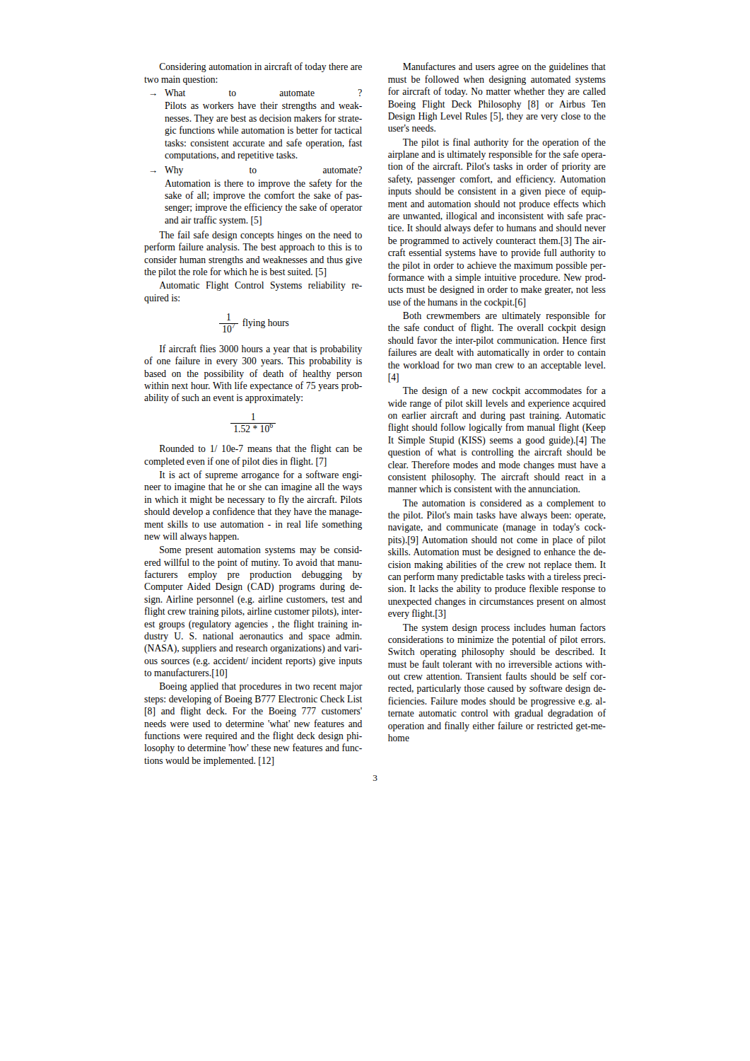Considering automation in aircraft of today there are two main question:
What to automate ? Pilots as workers have their strengths and weaknesses. They are best as decision makers for strategic functions while automation is better for tactical tasks: consistent accurate and safe operation, fast computations, and repetitive tasks.
Why to automate? Automation is there to improve the safety for the sake of all; improve the comfort the sake of passenger; improve the efficiency the sake of operator and air traffic system. [5]
The fail safe design concepts hinges on the need to perform failure analysis. The best approach to this is to consider human strengths and weaknesses and thus give the pilot the role for which he is best suited. [5]
Automatic Flight Control Systems reliability required is:
1107 flying hours
If aircraft flies 3000 hours a year that is probability of one failure in every 300 years. This probability is based on the possibility of death of healthy person within next hour. With life expectance of 75 years probability of such an event is approximately:
11.52 * 106
Rounded to 1/ 10e-7 means that the flight can be completed even if one of pilot dies in flight. [7]
It is act of supreme arrogance for a software engineer to imagine that he or she can imagine all the ways in which it might be necessary to fly the aircraft. Pilots should develop a confidence that they have the management skills to use automation - in real life something new will always happen.
Some present automation systems may be considered willful to the point of mutiny. To avoid that manufacturers employ pre production debugging by Computer Aided Design (CAD) programs during design. Airline personnel (e.g. airline customers, test and flight crew training pilots, airline customer pilots), interest groups (regulatory agencies , the flight training industry U. S. national aeronautics and space admin. (NASA), suppliers and research organizations) and various sources (e.g. accident/ incident reports) give inputs to manufacturers.[10]
Boeing applied that procedures in two recent major steps: developing of Boeing B777 Electronic Check List [8] and flight deck. For the Boeing 777 customers' needs were used to determine 'what' new features and functions were required and the flight deck design philosophy to determine 'how' these new features and functions would be implemented. [12]
Manufactures and users agree on the guidelines that must be followed when designing automated systems for aircraft of today. No matter whether they are called Boeing Flight Deck Philosophy [8] or Airbus Ten Design High Level Rules [5], they are very close to the user's needs.
The pilot is final authority for the operation of the airplane and is ultimately responsible for the safe operation of the aircraft. Pilot's tasks in order of priority are safety, passenger comfort, and efficiency. Automation inputs should be consistent in a given piece of equipment and automation should not produce effects which are unwanted, illogical and inconsistent with safe practice. It should always defer to humans and should never be programmed to actively counteract them.[3] The aircraft essential systems have to provide full authority to the pilot in order to achieve the maximum possible performance with a simple intuitive procedure. New products must be designed in order to make greater, not less use of the humans in the cockpit.[6]
Both crewmembers are ultimately responsible for the safe conduct of flight. The overall cockpit design should favor the inter-pilot communication. Hence first failures are dealt with automatically in order to contain the workload for two man crew to an acceptable level. [4]
The design of a new cockpit accommodates for a wide range of pilot skill levels and experience acquired on earlier aircraft and during past training. Automatic flight should follow logically from manual flight (Keep It Simple Stupid (KISS) seems a good guide).[4] The question of what is controlling the aircraft should be clear. Therefore modes and mode changes must have a consistent philosophy. The aircraft should react in a manner which is consistent with the annunciation.
The automation is considered as a complement to the pilot. Pilot's main tasks have always been: operate, navigate, and communicate (manage in today's cockpits).[9] Automation should not come in place of pilot skills. Automation must be designed to enhance the decision making abilities of the crew not replace them. It can perform many predictable tasks with a tireless precision. It lacks the ability to produce flexible response to unexpected changes in circumstances present on almost every flight.[3]
The system design process includes human factors considerations to minimize the potential of pilot errors. Switch operating philosophy should be described. It must be fault tolerant with no irreversible actions without crew attention. Transient faults should be self corrected, particularly those caused by software design deficiencies. Failure modes should be progressive e.g. alternate automatic control with gradual degradation of operation and finally either failure or restricted get-me-home
3